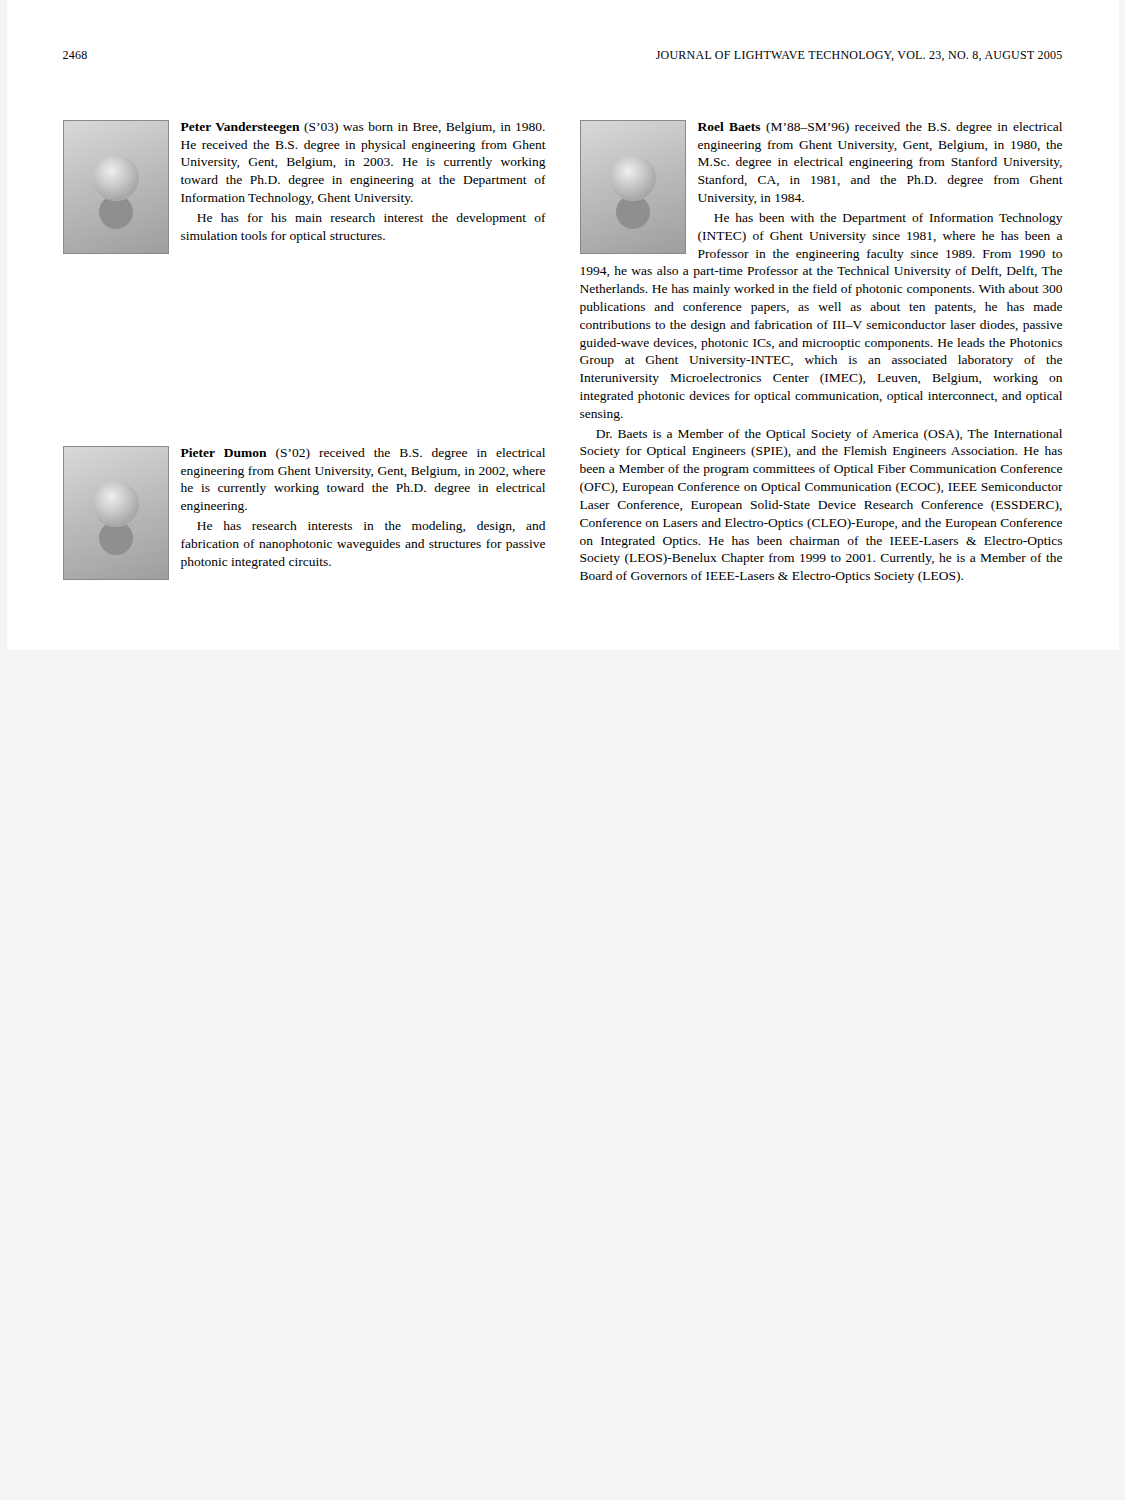2468 Journal of Lightwave Technology, Vol. 23, No. 8, August 2005
Peter Vandersteegen (S’03) was born in Bree, Belgium, in 1980. He received the B.S. degree in physical engineering from Ghent University, Gent, Belgium, in 2003. He is currently working toward the Ph.D. degree in engineering at the Department of Information Technology, Ghent University.
He has for his main research interest the development of simulation tools for optical structures.
Pieter Dumon (S’02) received the B.S. degree in electrical engineering from Ghent University, Gent, Belgium, in 2002, where he is currently working toward the Ph.D. degree in electrical engineering.
He has research interests in the modeling, design, and fabrication of nanophotonic waveguides and structures for passive photonic integrated circuits.
Roel Baets (M’88–SM’96) received the B.S. degree in electrical engineering from Ghent University, Gent, Belgium, in 1980, the M.Sc. degree in electrical engineering from Stanford University, Stanford, CA, in 1981, and the Ph.D. degree from Ghent University, in 1984.
He has been with the Department of Information Technology (INTEC) of Ghent University since 1981, where he has been a Professor in the engineering faculty since 1989. From 1990 to 1994, he was also a part-time Professor at the Technical University of Delft, Delft, The Netherlands. He has mainly worked in the field of photonic components. With about 300 publications and conference papers, as well as about ten patents, he has made contributions to the design and fabrication of III–V semiconductor laser diodes, passive guided-wave devices, photonic ICs, and microoptic components. He leads the Photonics Group at Ghent University-INTEC, which is an associated laboratory of the Interuniversity Microelectronics Center (IMEC), Leuven, Belgium, working on integrated photonic devices for optical communication, optical interconnect, and optical sensing.
Dr. Baets is a Member of the Optical Society of America (OSA), The International Society for Optical Engineers (SPIE), and the Flemish Engineers Association. He has been a Member of the program committees of Optical Fiber Communication Conference (OFC), European Conference on Optical Communication (ECOC), IEEE Semiconductor Laser Conference, European Solid-State Device Research Conference (ESSDERC), Conference on Lasers and Electro-Optics (CLEO)-Europe, and the European Conference on Integrated Optics. He has been chairman of the IEEE-Lasers & Electro-Optics Society (LEOS)-Benelux Chapter from 1999 to 2001. Currently, he is a Member of the Board of Governors of IEEE-Lasers & Electro-Optics Society (LEOS).